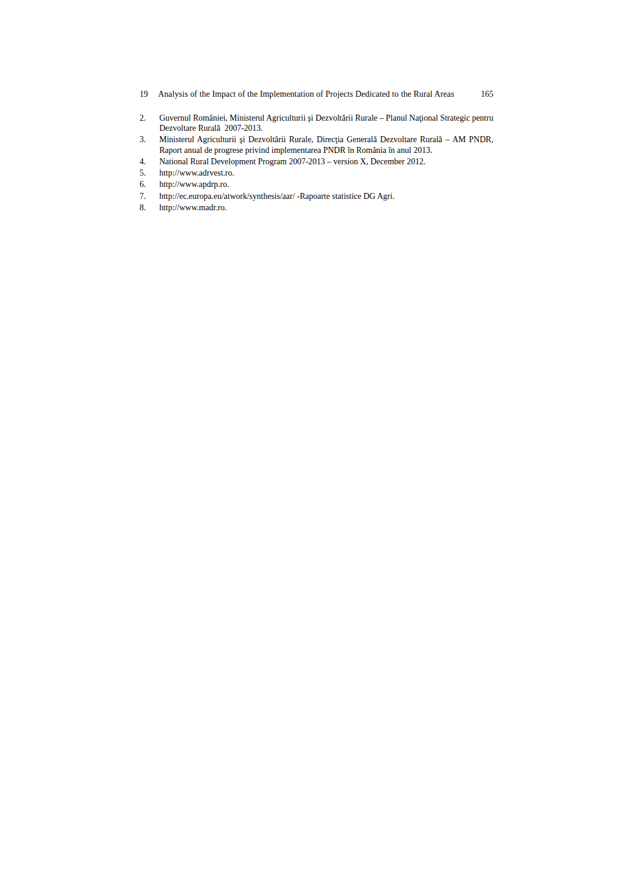19 Analysis of the Impact of the Implementation of Projects Dedicated to the Rural Areas 165
2. Guvernul României, Ministerul Agriculturii şi Dezvoltării Rurale – Planul Naţional Strategic pentru Dezvoltare Rurală 2007-2013.
3. Ministerul Agriculturii şi Dezvoltării Rurale, Direcţia Generală Dezvoltare Rurală – AM PNDR, Raport anual de progrese privind implementarea PNDR în România în anul 2013.
4. National Rural Development Program 2007-2013 – version X, December 2012.
5. http://www.adrvest.ro.
6. http://www.apdrp.ro.
7. http://ec.europa.eu/atwork/synthesis/aar/ -Rapoarte statistice DG Agri.
8. http://www.madr.ro.